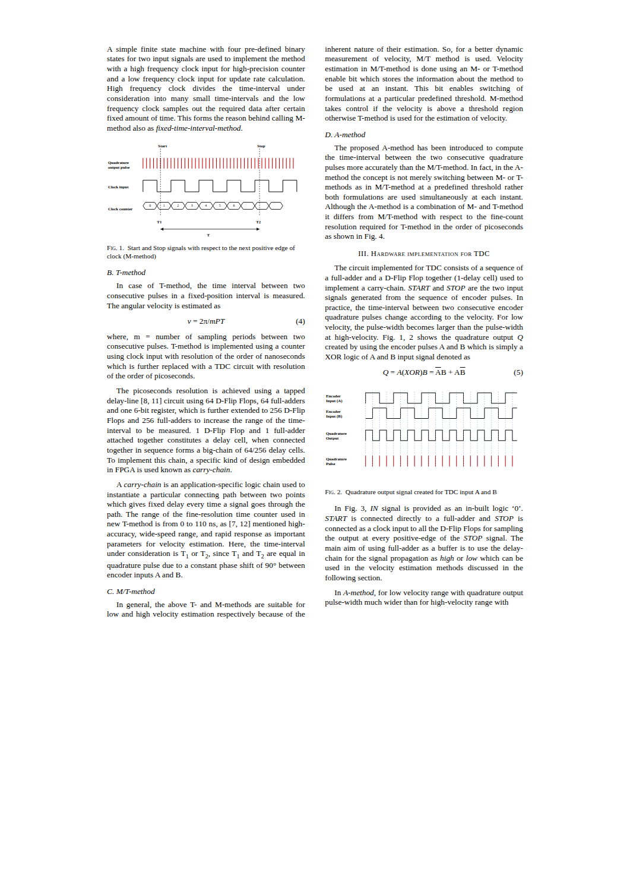A simple finite state machine with four pre-defined binary states for two input signals are used to implement the method with a high frequency clock input for high-precision counter and a low frequency clock input for update rate calculation. High frequency clock divides the time-interval under consideration into many small time-intervals and the low frequency clock samples out the required data after certain fixed amount of time. This forms the reason behind calling M-method also as fixed-time-interval-method.
Quadrature output pulse Clock input Clock counter Start Stop 0 1 2 3 4 5 6 T1 T2 T
Fig. 1. Start and Stop signals with respect to the next positive edge of clock (M-method)
B. T-method
In case of T-method, the time interval between two consecutive pulses in a fixed-position interval is measured. The angular velocity is estimated as
v = 2π/mPT(4)
where, m = number of sampling periods between two consecutive pulses. T-method is implemented using a counter using clock input with resolution of the order of nanoseconds which is further replaced with a TDC circuit with resolution of the order of picoseconds.
The picoseconds resolution is achieved using a tapped delay-line [8, 11] circuit using 64 D-Flip Flops, 64 full-adders and one 6-bit register, which is further extended to 256 D-Flip Flops and 256 full-adders to increase the range of the time-interval to be measured. 1 D-Flip Flop and 1 full-adder attached together constitutes a delay cell, when connected together in sequence forms a big-chain of 64/256 delay cells. To implement this chain, a specific kind of design embedded in FPGA is used known as carry-chain.
A carry-chain is an application-specific logic chain used to instantiate a particular connecting path between two points which gives fixed delay every time a signal goes through the path. The range of the fine-resolution time counter used in new T-method is from 0 to 110 ns, as [7, 12] mentioned high-accuracy, wide-speed range, and rapid response as important parameters for velocity estimation. Here, the time-interval under consideration is T1 or T2, since T1 and T2 are equal in quadrature pulse due to a constant phase shift of 90° between encoder inputs A and B.
C. M/T-method
In general, the above T- and M-methods are suitable for low and high velocity estimation respectively because of the inherent nature of their estimation. So, for a better dynamic measurement of velocity, M/T method is used. Velocity estimation in M/T-method is done using an M- or T-method enable bit which stores the information about the method to be used at an instant. This bit enables switching of formulations at a particular predefined threshold. M-method takes control if the velocity is above a threshold region otherwise T-method is used for the estimation of velocity.
D. A-method
The proposed A-method has been introduced to compute the time-interval between the two consecutive quadrature pulses more accurately than the M/T-method. In fact, in the A-method the concept is not merely switching between M- or T-methods as in M/T-method at a predefined threshold rather both formulations are used simultaneously at each instant. Although the A-method is a combination of M- and T-method it differs from M/T-method with respect to the fine-count resolution required for T-method in the order of picoseconds as shown in Fig. 4.
III. Hardware implementation for TDC
The circuit implemented for TDC consists of a sequence of a full-adder and a D-Flip Flop together (1-delay cell) used to implement a carry-chain. START and STOP are the two input signals generated from the sequence of encoder pulses. In practice, the time-interval between two consecutive encoder quadrature pulses change according to the velocity. For low velocity, the pulse-width becomes larger than the pulse-width at high-velocity. Fig. 1, 2 shows the quadrature output Q created by using the encoder pulses A and B which is simply a XOR logic of A and B input signal denoted as
Q = A(XOR)B = AB + AB(5)
Encoder Input (A) Encoder Input (B) Quadrature Output Quadrature Pulse
Fig. 2. Quadrature output signal created for TDC input A and B
In Fig. 3, IN signal is provided as an in-built logic ‘0’. START is connected directly to a full-adder and STOP is connected as a clock input to all the D-Flip Flops for sampling the output at every positive-edge of the STOP signal. The main aim of using full-adder as a buffer is to use the delay-chain for the signal propagation as high or low which can be used in the velocity estimation methods discussed in the following section.
In A-method, for low velocity range with quadrature output pulse-width much wider than for high-velocity range with